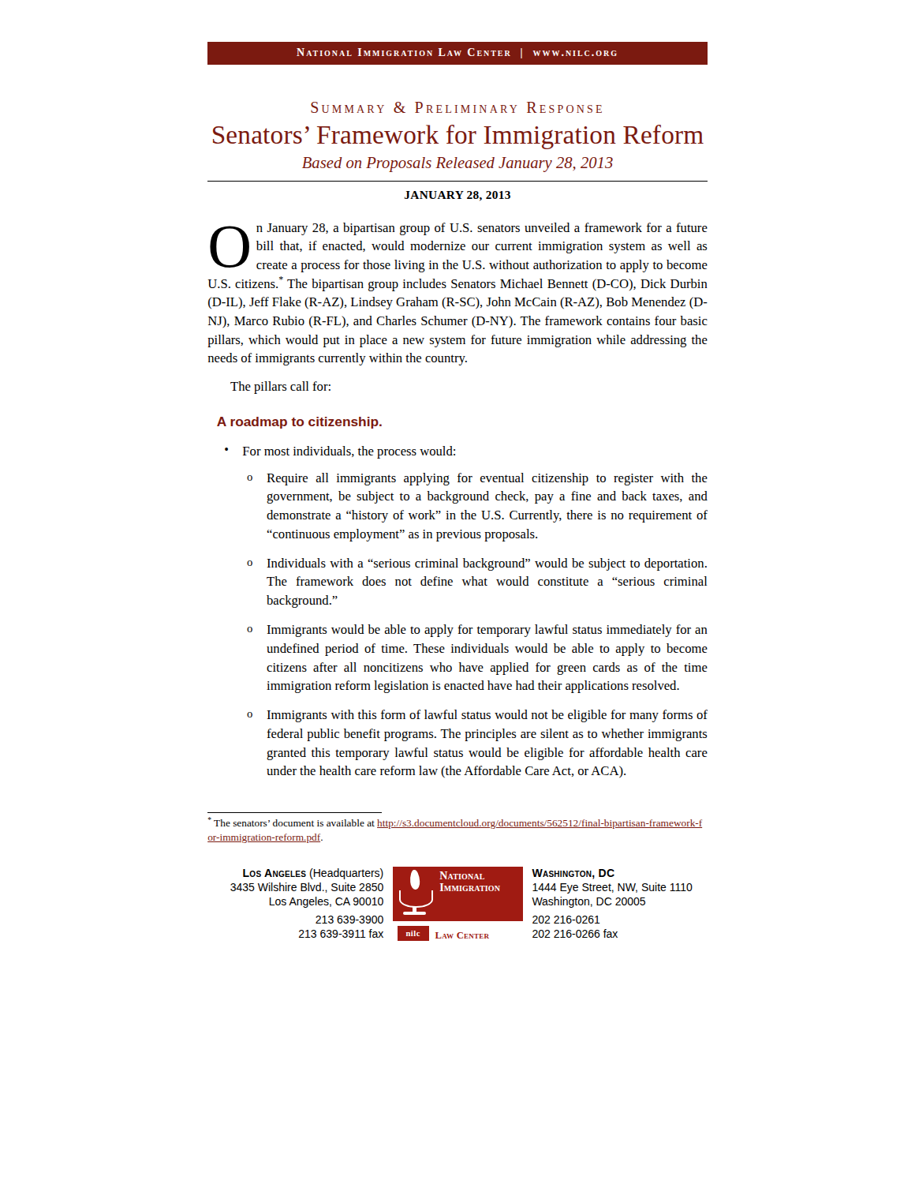National Immigration Law Center | www.nilc.org
Summary & Preliminary Response
Senators’ Framework for Immigration Reform
Based on Proposals Released January 28, 2013
JANUARY 28, 2013
O
n January 28, a bipartisan group of U.S. senators unveiled a framework for a future bill that, if enacted, would modernize our current immigration system as well as create a process for those living in the U.S. without authorization to apply to become U.S. citizens.* The bipartisan group includes Senators Michael Bennett (D-CO), Dick Durbin (D-IL), Jeff Flake (R-AZ), Lindsey Graham (R-SC), John McCain (R-AZ), Bob Menendez (D-NJ), Marco Rubio (R-FL), and Charles Schumer (D-NY). The framework contains four basic pillars, which would put in place a new system for future immigration while addressing the needs of immigrants currently within the country.
The pillars call for:
A roadmap to citizenship.
For most individuals, the process would:
Require all immigrants applying for eventual citizenship to register with the government, be subject to a background check, pay a fine and back taxes, and demonstrate a “history of work” in the U.S. Currently, there is no requirement of “continuous employment” as in previous proposals.
Individuals with a “serious criminal background” would be subject to deportation. The framework does not define what would constitute a “serious criminal background.”
Immigrants would be able to apply for temporary lawful status immediately for an undefined period of time. These individuals would be able to apply to become citizens after all noncitizens who have applied for green cards as of the time immigration reform legislation is enacted have had their applications resolved.
Immigrants with this form of lawful status would not be eligible for many forms of federal public benefit programs. The principles are silent as to whether immigrants granted this temporary lawful status would be eligible for affordable health care under the health care reform law (the Affordable Care Act, or ACA).
* The senators’ document is available at http://s3.documentcloud.org/documents/562512/final-bipartisan-framework-for-immigration-reform.pdf.
Los Angeles (Headquarters)
3435 Wilshire Blvd., Suite 2850
Los Angeles, CA 90010
213 639-3900
213 639-3911 fax
National
Immigration
nilc
Law Center
Washington, DC
1444 Eye Street, NW, Suite 1110
Washington, DC 20005
202 216-0261
202 216-0266 fax